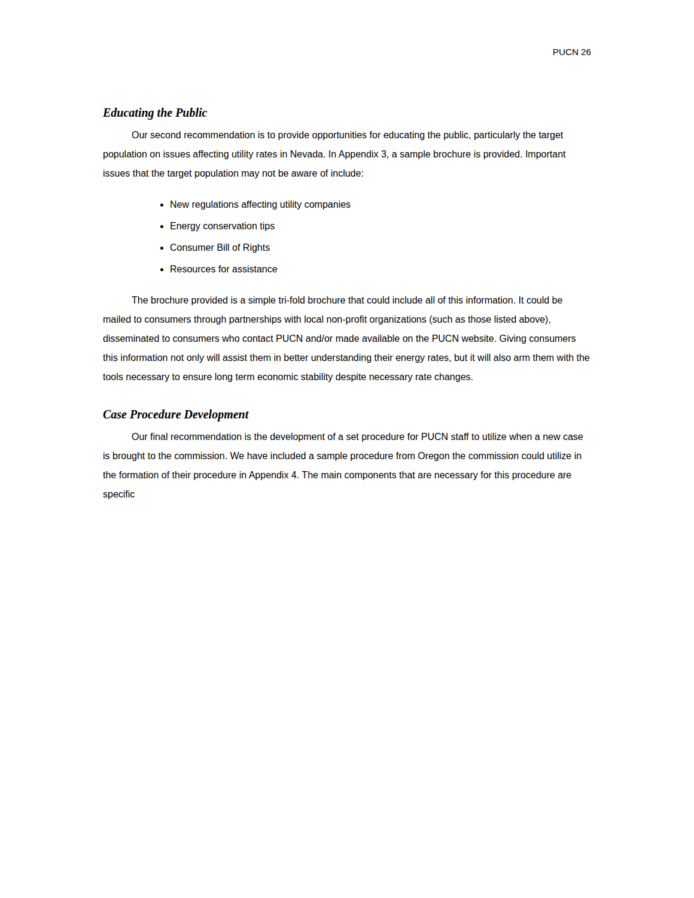PUCN 26
Educating the Public
Our second recommendation is to provide opportunities for educating the public, particularly the target population on issues affecting utility rates in Nevada. In Appendix 3, a sample brochure is provided. Important issues that the target population may not be aware of include:
New regulations affecting utility companies
Energy conservation tips
Consumer Bill of Rights
Resources for assistance
The brochure provided is a simple tri-fold brochure that could include all of this information. It could be mailed to consumers through partnerships with local non-profit organizations (such as those listed above), disseminated to consumers who contact PUCN and/or made available on the PUCN website. Giving consumers this information not only will assist them in better understanding their energy rates, but it will also arm them with the tools necessary to ensure long term economic stability despite necessary rate changes.
Case Procedure Development
Our final recommendation is the development of a set procedure for PUCN staff to utilize when a new case is brought to the commission. We have included a sample procedure from Oregon the commission could utilize in the formation of their procedure in Appendix 4. The main components that are necessary for this procedure are specific